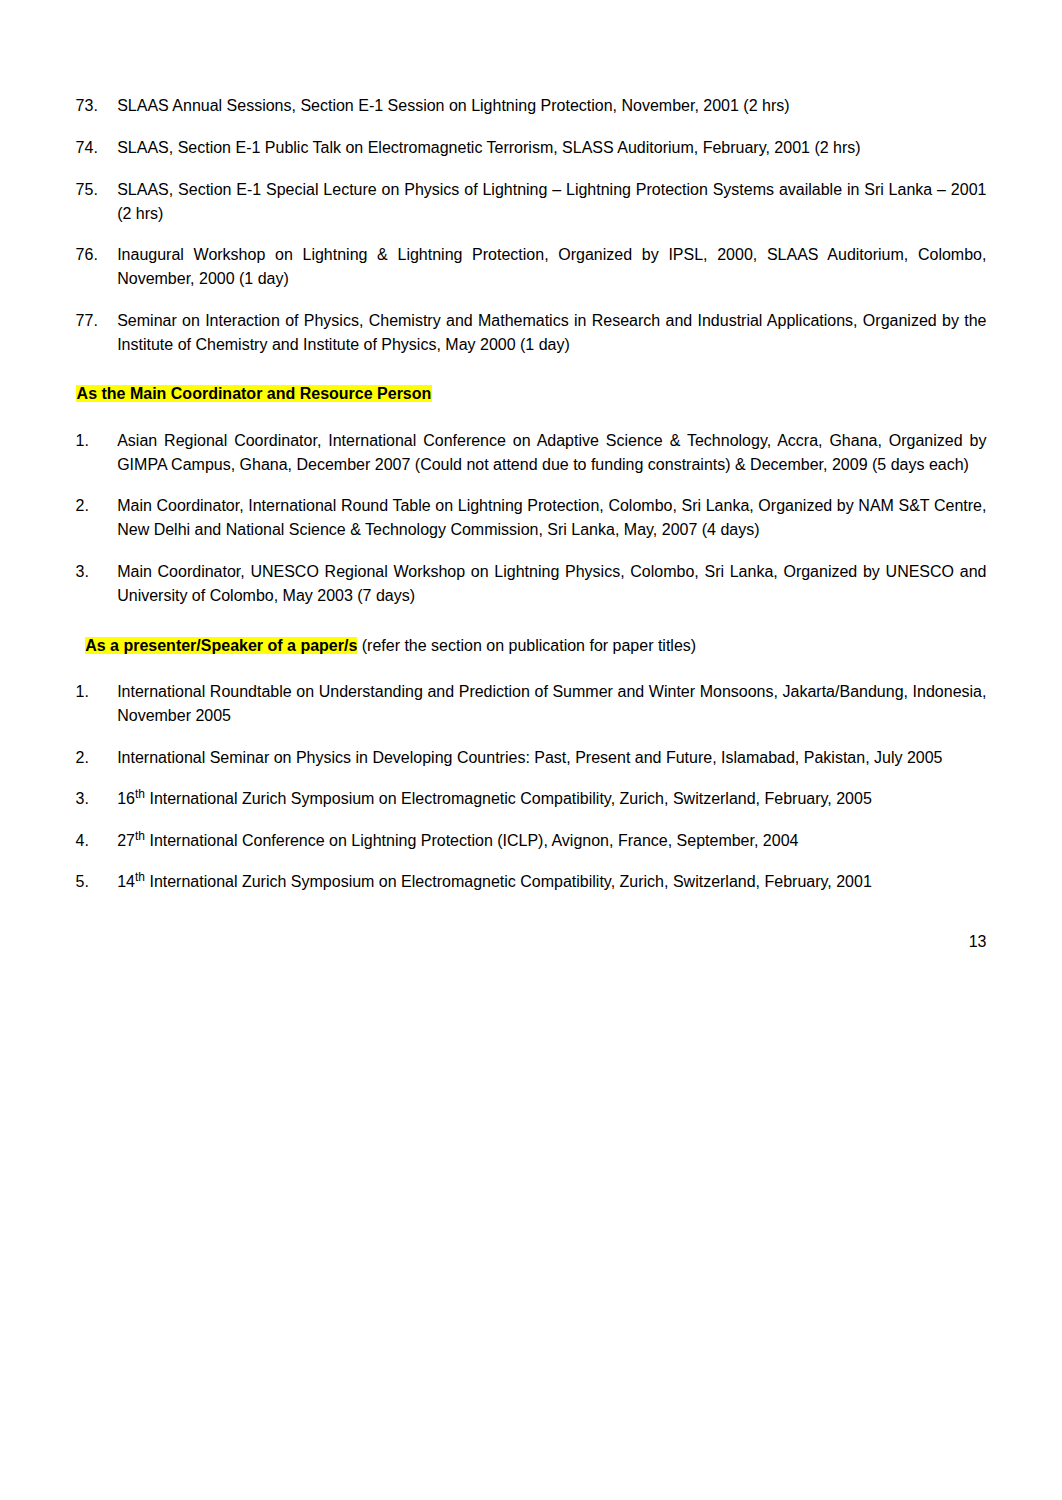73. SLAAS Annual Sessions, Section E-1 Session on Lightning Protection, November, 2001 (2 hrs)
74. SLAAS, Section E-1 Public Talk on Electromagnetic Terrorism, SLASS Auditorium, February, 2001 (2 hrs)
75. SLAAS, Section E-1 Special Lecture on Physics of Lightning – Lightning Protection Systems available in Sri Lanka – 2001 (2 hrs)
76. Inaugural Workshop on Lightning & Lightning Protection, Organized by IPSL, 2000, SLAAS Auditorium, Colombo, November, 2000 (1 day)
77. Seminar on Interaction of Physics, Chemistry and Mathematics in Research and Industrial Applications, Organized by the Institute of Chemistry and Institute of Physics, May 2000 (1 day)
As the Main Coordinator and Resource Person
1. Asian Regional Coordinator, International Conference on Adaptive Science & Technology, Accra, Ghana, Organized by GIMPA Campus, Ghana, December 2007 (Could not attend due to funding constraints) & December, 2009 (5 days each)
2. Main Coordinator, International Round Table on Lightning Protection, Colombo, Sri Lanka, Organized by NAM S&T Centre, New Delhi and National Science & Technology Commission, Sri Lanka, May, 2007 (4 days)
3. Main Coordinator, UNESCO Regional Workshop on Lightning Physics, Colombo, Sri Lanka, Organized by UNESCO and University of Colombo, May 2003 (7 days)
As a presenter/Speaker of a paper/s (refer the section on publication for paper titles)
1. International Roundtable on Understanding and Prediction of Summer and Winter Monsoons, Jakarta/Bandung, Indonesia, November 2005
2. International Seminar on Physics in Developing Countries: Past, Present and Future, Islamabad, Pakistan, July 2005
3. 16th International Zurich Symposium on Electromagnetic Compatibility, Zurich, Switzerland, February, 2005
4. 27th International Conference on Lightning Protection (ICLP), Avignon, France, September, 2004
5. 14th International Zurich Symposium on Electromagnetic Compatibility, Zurich, Switzerland, February, 2001
13